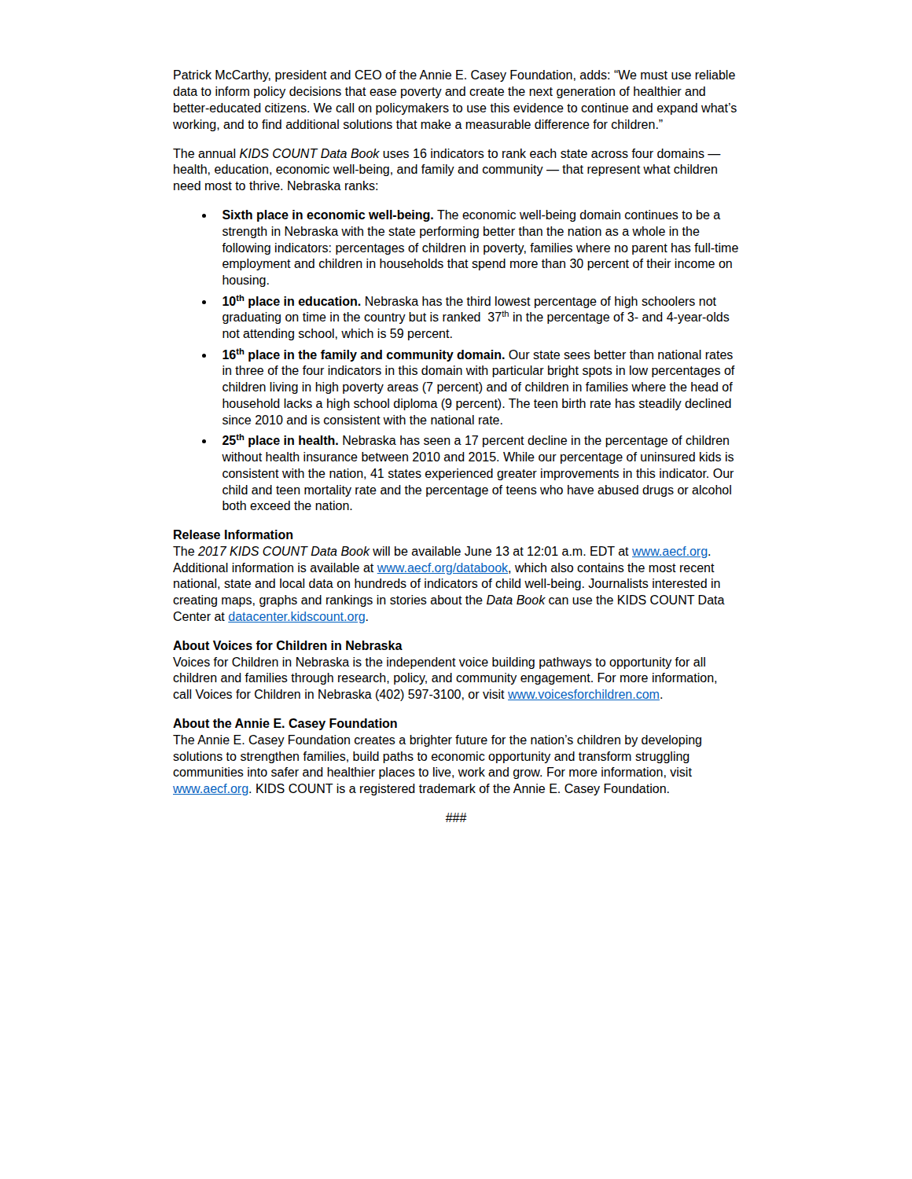Patrick McCarthy, president and CEO of the Annie E. Casey Foundation, adds: “We must use reliable data to inform policy decisions that ease poverty and create the next generation of healthier and better-educated citizens. We call on policymakers to use this evidence to continue and expand what’s working, and to find additional solutions that make a measurable difference for children.”
The annual KIDS COUNT Data Book uses 16 indicators to rank each state across four domains — health, education, economic well-being, and family and community — that represent what children need most to thrive. Nebraska ranks:
Sixth place in economic well-being. The economic well-being domain continues to be a strength in Nebraska with the state performing better than the nation as a whole in the following indicators: percentages of children in poverty, families where no parent has full-time employment and children in households that spend more than 30 percent of their income on housing.
10th place in education. Nebraska has the third lowest percentage of high schoolers not graduating on time in the country but is ranked 37th in the percentage of 3- and 4-year-olds not attending school, which is 59 percent.
16th place in the family and community domain. Our state sees better than national rates in three of the four indicators in this domain with particular bright spots in low percentages of children living in high poverty areas (7 percent) and of children in families where the head of household lacks a high school diploma (9 percent). The teen birth rate has steadily declined since 2010 and is consistent with the national rate.
25th place in health. Nebraska has seen a 17 percent decline in the percentage of children without health insurance between 2010 and 2015. While our percentage of uninsured kids is consistent with the nation, 41 states experienced greater improvements in this indicator. Our child and teen mortality rate and the percentage of teens who have abused drugs or alcohol both exceed the nation.
Release Information
The 2017 KIDS COUNT Data Book will be available June 13 at 12:01 a.m. EDT at www.aecf.org. Additional information is available at www.aecf.org/databook, which also contains the most recent national, state and local data on hundreds of indicators of child well-being. Journalists interested in creating maps, graphs and rankings in stories about the Data Book can use the KIDS COUNT Data Center at datacenter.kidscount.org.
About Voices for Children in Nebraska
Voices for Children in Nebraska is the independent voice building pathways to opportunity for all children and families through research, policy, and community engagement. For more information, call Voices for Children in Nebraska (402) 597-3100, or visit www.voicesforchildren.com.
About the Annie E. Casey Foundation
The Annie E. Casey Foundation creates a brighter future for the nation’s children by developing solutions to strengthen families, build paths to economic opportunity and transform struggling communities into safer and healthier places to live, work and grow. For more information, visit www.aecf.org. KIDS COUNT is a registered trademark of the Annie E. Casey Foundation.
###